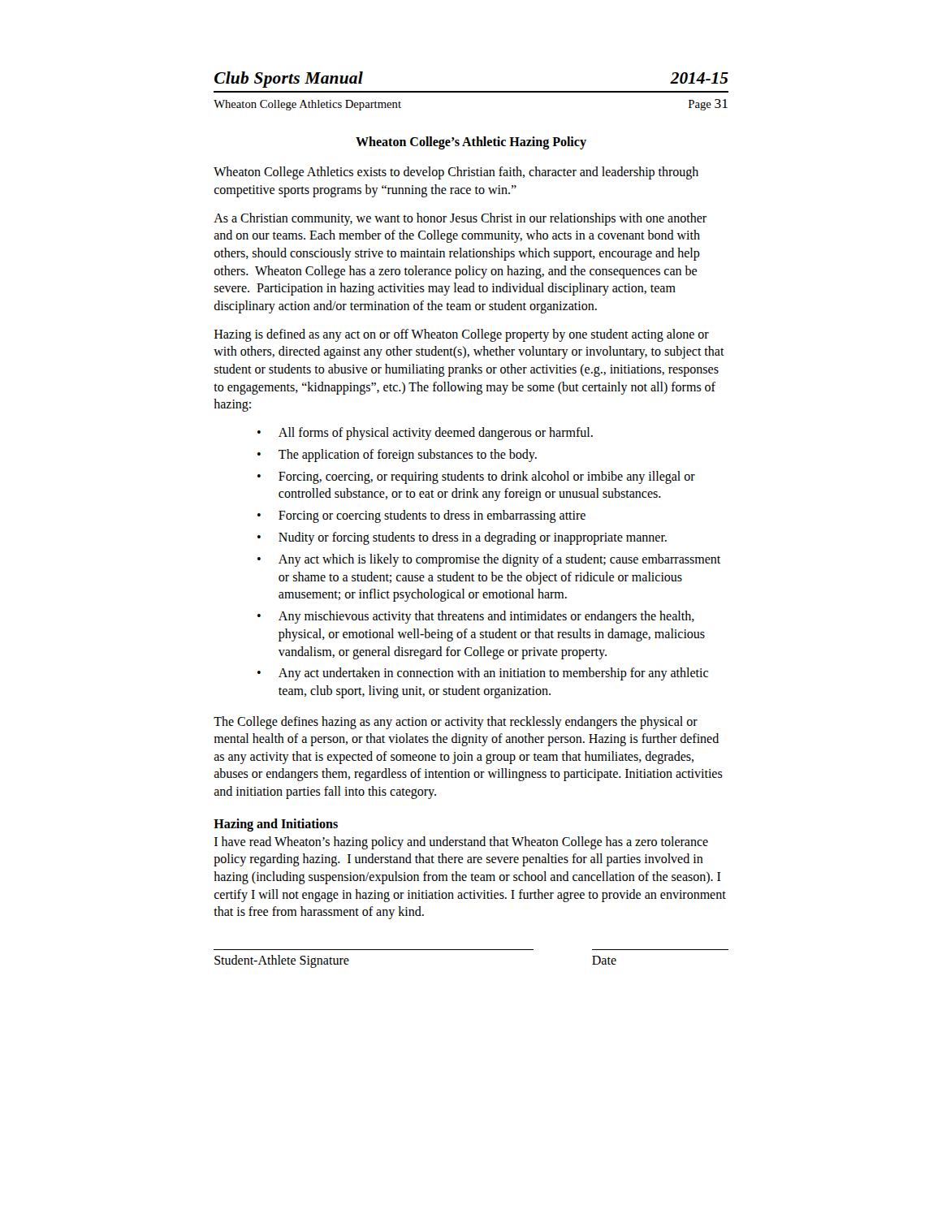Club Sports Manual 2014-15
Wheaton College Athletics Department Page 31
Wheaton College’s Athletic Hazing Policy
Wheaton College Athletics exists to develop Christian faith, character and leadership through competitive sports programs by “running the race to win.”
As a Christian community, we want to honor Jesus Christ in our relationships with one another and on our teams. Each member of the College community, who acts in a covenant bond with others, should consciously strive to maintain relationships which support, encourage and help others. Wheaton College has a zero tolerance policy on hazing, and the consequences can be severe. Participation in hazing activities may lead to individual disciplinary action, team disciplinary action and/or termination of the team or student organization.
Hazing is defined as any act on or off Wheaton College property by one student acting alone or with others, directed against any other student(s), whether voluntary or involuntary, to subject that student or students to abusive or humiliating pranks or other activities (e.g., initiations, responses to engagements, “kidnappings”, etc.) The following may be some (but certainly not all) forms of hazing:
All forms of physical activity deemed dangerous or harmful.
The application of foreign substances to the body.
Forcing, coercing, or requiring students to drink alcohol or imbibe any illegal or controlled substance, or to eat or drink any foreign or unusual substances.
Forcing or coercing students to dress in embarrassing attire
Nudity or forcing students to dress in a degrading or inappropriate manner.
Any act which is likely to compromise the dignity of a student; cause embarrassment or shame to a student; cause a student to be the object of ridicule or malicious amusement; or inflict psychological or emotional harm.
Any mischievous activity that threatens and intimidates or endangers the health, physical, or emotional well-being of a student or that results in damage, malicious vandalism, or general disregard for College or private property.
Any act undertaken in connection with an initiation to membership for any athletic team, club sport, living unit, or student organization.
The College defines hazing as any action or activity that recklessly endangers the physical or mental health of a person, or that violates the dignity of another person. Hazing is further defined as any activity that is expected of someone to join a group or team that humiliates, degrades, abuses or endangers them, regardless of intention or willingness to participate. Initiation activities and initiation parties fall into this category.
Hazing and Initiations
I have read Wheaton’s hazing policy and understand that Wheaton College has a zero tolerance policy regarding hazing. I understand that there are severe penalties for all parties involved in hazing (including suspension/expulsion from the team or school and cancellation of the season). I certify I will not engage in hazing or initiation activities. I further agree to provide an environment that is free from harassment of any kind.
Student-Athlete Signature Date